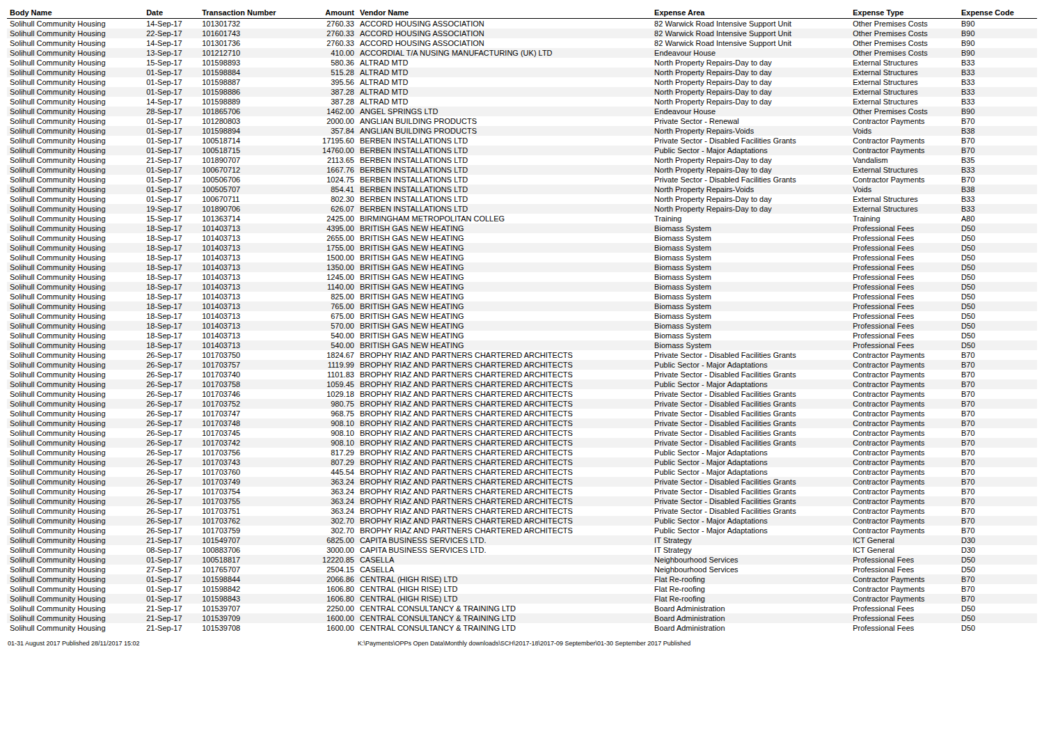| Body Name | Date | Transaction Number | Amount | Vendor Name | Expense Area | Expense Type | Expense Code |
| --- | --- | --- | --- | --- | --- | --- | --- |
| Solihull Community Housing | 14-Sep-17 | 101301732 | 2760.33 | ACCORD HOUSING ASSOCIATION | 82 Warwick Road Intensive Support Unit | Other Premises Costs | B90 |
| Solihull Community Housing | 22-Sep-17 | 101601743 | 2760.33 | ACCORD HOUSING ASSOCIATION | 82 Warwick Road Intensive Support Unit | Other Premises Costs | B90 |
| Solihull Community Housing | 14-Sep-17 | 101301736 | 2760.33 | ACCORD HOUSING ASSOCIATION | 82 Warwick Road Intensive Support Unit | Other Premises Costs | B90 |
| Solihull Community Housing | 13-Sep-17 | 101212710 | 410.00 | ACCORDIAL T/A NUSING MANUFACTURING (UK) LTD | Endeavour House | Other Premises Costs | B90 |
| Solihull Community Housing | 15-Sep-17 | 101598893 | 580.36 | ALTRAD MTD | North Property Repairs-Day to day | External Structures | B33 |
| Solihull Community Housing | 01-Sep-17 | 101598884 | 515.28 | ALTRAD MTD | North Property Repairs-Day to day | External Structures | B33 |
| Solihull Community Housing | 01-Sep-17 | 101598887 | 395.56 | ALTRAD MTD | North Property Repairs-Day to day | External Structures | B33 |
| Solihull Community Housing | 01-Sep-17 | 101598886 | 387.28 | ALTRAD MTD | North Property Repairs-Day to day | External Structures | B33 |
| Solihull Community Housing | 14-Sep-17 | 101598889 | 387.28 | ALTRAD MTD | North Property Repairs-Day to day | External Structures | B33 |
| Solihull Community Housing | 28-Sep-17 | 101865706 | 1462.00 | ANGEL SPRINGS LTD | Endeavour House | Other Premises Costs | B90 |
| Solihull Community Housing | 01-Sep-17 | 101280803 | 2000.00 | ANGLIAN BUILDING PRODUCTS | Private Sector - Renewal | Contractor Payments | B70 |
| Solihull Community Housing | 01-Sep-17 | 101598894 | 357.84 | ANGLIAN BUILDING PRODUCTS | North Property Repairs-Voids | Voids | B38 |
| Solihull Community Housing | 01-Sep-17 | 100518714 | 17195.60 | BERBEN INSTALLATIONS LTD | Private Sector - Disabled Facilities Grants | Contractor Payments | B70 |
| Solihull Community Housing | 01-Sep-17 | 100518715 | 14760.00 | BERBEN INSTALLATIONS LTD | Public Sector - Major Adaptations | Contractor Payments | B70 |
| Solihull Community Housing | 21-Sep-17 | 101890707 | 2113.65 | BERBEN INSTALLATIONS LTD | North Property Repairs-Day to day | Vandalism | B35 |
| Solihull Community Housing | 01-Sep-17 | 100670712 | 1667.76 | BERBEN INSTALLATIONS LTD | North Property Repairs-Day to day | External Structures | B33 |
| Solihull Community Housing | 01-Sep-17 | 100506706 | 1024.75 | BERBEN INSTALLATIONS LTD | Private Sector - Disabled Facilities Grants | Contractor Payments | B70 |
| Solihull Community Housing | 01-Sep-17 | 100505707 | 854.41 | BERBEN INSTALLATIONS LTD | North Property Repairs-Voids | Voids | B38 |
| Solihull Community Housing | 01-Sep-17 | 100670711 | 802.30 | BERBEN INSTALLATIONS LTD | North Property Repairs-Day to day | External Structures | B33 |
| Solihull Community Housing | 19-Sep-17 | 101890706 | 626.07 | BERBEN INSTALLATIONS LTD | North Property Repairs-Day to day | External Structures | B33 |
| Solihull Community Housing | 15-Sep-17 | 101363714 | 2425.00 | BIRMINGHAM METROPOLITAN COLLEG | Training | Training | A80 |
| Solihull Community Housing | 18-Sep-17 | 101403713 | 4395.00 | BRITISH GAS NEW HEATING | Biomass System | Professional Fees | D50 |
| Solihull Community Housing | 18-Sep-17 | 101403713 | 2655.00 | BRITISH GAS NEW HEATING | Biomass System | Professional Fees | D50 |
| Solihull Community Housing | 18-Sep-17 | 101403713 | 1755.00 | BRITISH GAS NEW HEATING | Biomass System | Professional Fees | D50 |
| Solihull Community Housing | 18-Sep-17 | 101403713 | 1500.00 | BRITISH GAS NEW HEATING | Biomass System | Professional Fees | D50 |
| Solihull Community Housing | 18-Sep-17 | 101403713 | 1350.00 | BRITISH GAS NEW HEATING | Biomass System | Professional Fees | D50 |
| Solihull Community Housing | 18-Sep-17 | 101403713 | 1245.00 | BRITISH GAS NEW HEATING | Biomass System | Professional Fees | D50 |
| Solihull Community Housing | 18-Sep-17 | 101403713 | 1140.00 | BRITISH GAS NEW HEATING | Biomass System | Professional Fees | D50 |
| Solihull Community Housing | 18-Sep-17 | 101403713 | 825.00 | BRITISH GAS NEW HEATING | Biomass System | Professional Fees | D50 |
| Solihull Community Housing | 18-Sep-17 | 101403713 | 765.00 | BRITISH GAS NEW HEATING | Biomass System | Professional Fees | D50 |
| Solihull Community Housing | 18-Sep-17 | 101403713 | 675.00 | BRITISH GAS NEW HEATING | Biomass System | Professional Fees | D50 |
| Solihull Community Housing | 18-Sep-17 | 101403713 | 570.00 | BRITISH GAS NEW HEATING | Biomass System | Professional Fees | D50 |
| Solihull Community Housing | 18-Sep-17 | 101403713 | 540.00 | BRITISH GAS NEW HEATING | Biomass System | Professional Fees | D50 |
| Solihull Community Housing | 18-Sep-17 | 101403713 | 540.00 | BRITISH GAS NEW HEATING | Biomass System | Professional Fees | D50 |
| Solihull Community Housing | 26-Sep-17 | 101703750 | 1824.67 | BROPHY RIAZ AND PARTNERS CHARTERED ARCHITECTS | Private Sector - Disabled Facilities Grants | Contractor Payments | B70 |
| Solihull Community Housing | 26-Sep-17 | 101703757 | 1119.99 | BROPHY RIAZ AND PARTNERS CHARTERED ARCHITECTS | Public Sector - Major Adaptations | Contractor Payments | B70 |
| Solihull Community Housing | 26-Sep-17 | 101703740 | 1101.83 | BROPHY RIAZ AND PARTNERS CHARTERED ARCHITECTS | Private Sector - Disabled Facilities Grants | Contractor Payments | B70 |
| Solihull Community Housing | 26-Sep-17 | 101703758 | 1059.45 | BROPHY RIAZ AND PARTNERS CHARTERED ARCHITECTS | Public Sector - Major Adaptations | Contractor Payments | B70 |
| Solihull Community Housing | 26-Sep-17 | 101703746 | 1029.18 | BROPHY RIAZ AND PARTNERS CHARTERED ARCHITECTS | Private Sector - Disabled Facilities Grants | Contractor Payments | B70 |
| Solihull Community Housing | 26-Sep-17 | 101703752 | 980.75 | BROPHY RIAZ AND PARTNERS CHARTERED ARCHITECTS | Private Sector - Disabled Facilities Grants | Contractor Payments | B70 |
| Solihull Community Housing | 26-Sep-17 | 101703747 | 968.75 | BROPHY RIAZ AND PARTNERS CHARTERED ARCHITECTS | Private Sector - Disabled Facilities Grants | Contractor Payments | B70 |
| Solihull Community Housing | 26-Sep-17 | 101703748 | 908.10 | BROPHY RIAZ AND PARTNERS CHARTERED ARCHITECTS | Private Sector - Disabled Facilities Grants | Contractor Payments | B70 |
| Solihull Community Housing | 26-Sep-17 | 101703745 | 908.10 | BROPHY RIAZ AND PARTNERS CHARTERED ARCHITECTS | Private Sector - Disabled Facilities Grants | Contractor Payments | B70 |
| Solihull Community Housing | 26-Sep-17 | 101703742 | 908.10 | BROPHY RIAZ AND PARTNERS CHARTERED ARCHITECTS | Private Sector - Disabled Facilities Grants | Contractor Payments | B70 |
| Solihull Community Housing | 26-Sep-17 | 101703756 | 817.29 | BROPHY RIAZ AND PARTNERS CHARTERED ARCHITECTS | Public Sector - Major Adaptations | Contractor Payments | B70 |
| Solihull Community Housing | 26-Sep-17 | 101703743 | 807.29 | BROPHY RIAZ AND PARTNERS CHARTERED ARCHITECTS | Public Sector - Major Adaptations | Contractor Payments | B70 |
| Solihull Community Housing | 26-Sep-17 | 101703760 | 445.54 | BROPHY RIAZ AND PARTNERS CHARTERED ARCHITECTS | Public Sector - Major Adaptations | Contractor Payments | B70 |
| Solihull Community Housing | 26-Sep-17 | 101703749 | 363.24 | BROPHY RIAZ AND PARTNERS CHARTERED ARCHITECTS | Private Sector - Disabled Facilities Grants | Contractor Payments | B70 |
| Solihull Community Housing | 26-Sep-17 | 101703754 | 363.24 | BROPHY RIAZ AND PARTNERS CHARTERED ARCHITECTS | Private Sector - Disabled Facilities Grants | Contractor Payments | B70 |
| Solihull Community Housing | 26-Sep-17 | 101703755 | 363.24 | BROPHY RIAZ AND PARTNERS CHARTERED ARCHITECTS | Private Sector - Disabled Facilities Grants | Contractor Payments | B70 |
| Solihull Community Housing | 26-Sep-17 | 101703751 | 363.24 | BROPHY RIAZ AND PARTNERS CHARTERED ARCHITECTS | Private Sector - Disabled Facilities Grants | Contractor Payments | B70 |
| Solihull Community Housing | 26-Sep-17 | 101703762 | 302.70 | BROPHY RIAZ AND PARTNERS CHARTERED ARCHITECTS | Public Sector - Major Adaptations | Contractor Payments | B70 |
| Solihull Community Housing | 26-Sep-17 | 101703759 | 302.70 | BROPHY RIAZ AND PARTNERS CHARTERED ARCHITECTS | Public Sector - Major Adaptations | Contractor Payments | B70 |
| Solihull Community Housing | 21-Sep-17 | 101549707 | 6825.00 | CAPITA BUSINESS SERVICES LTD. | IT Strategy | ICT General | D30 |
| Solihull Community Housing | 08-Sep-17 | 100883706 | 3000.00 | CAPITA BUSINESS SERVICES LTD. | IT Strategy | ICT General | D30 |
| Solihull Community Housing | 01-Sep-17 | 100518817 | 12220.85 | CASELLA | Neighbourhood Services | Professional Fees | D50 |
| Solihull Community Housing | 27-Sep-17 | 101765707 | 2504.15 | CASELLA | Neighbourhood Services | Professional Fees | D50 |
| Solihull Community Housing | 01-Sep-17 | 101598844 | 2066.86 | CENTRAL (HIGH RISE) LTD | Flat Re-roofing | Contractor Payments | B70 |
| Solihull Community Housing | 01-Sep-17 | 101598842 | 1606.80 | CENTRAL (HIGH RISE) LTD | Flat Re-roofing | Contractor Payments | B70 |
| Solihull Community Housing | 01-Sep-17 | 101598843 | 1606.80 | CENTRAL (HIGH RISE) LTD | Flat Re-roofing | Contractor Payments | B70 |
| Solihull Community Housing | 21-Sep-17 | 101539707 | 2250.00 | CENTRAL CONSULTANCY & TRAINING LTD | Board Administration | Professional Fees | D50 |
| Solihull Community Housing | 21-Sep-17 | 101539709 | 1600.00 | CENTRAL CONSULTANCY & TRAINING LTD | Board Administration | Professional Fees | D50 |
| Solihull Community Housing | 21-Sep-17 | 101539708 | 1600.00 | CENTRAL CONSULTANCY & TRAINING LTD | Board Administration | Professional Fees | D50 |
| 01-31 August 2017 Published 28/11/2017 15:02 | K:\Payments\OPPs Open Data\Monthly downloads\SCH\2017-18\2017-09 September\01-30 September 2017 Published |